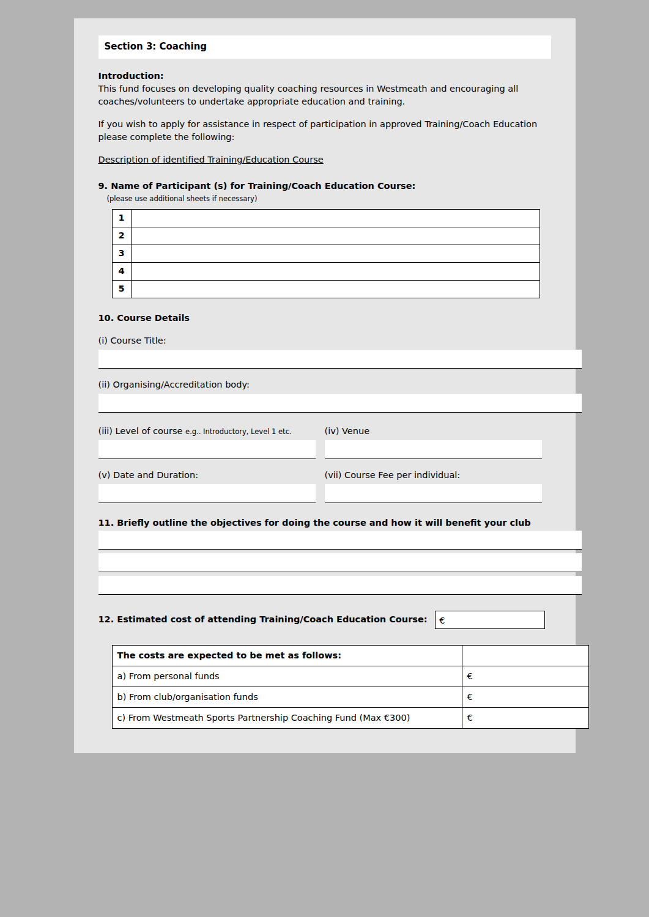Section 3: Coaching
Introduction:
This fund focuses on developing quality coaching resources in Westmeath and encouraging all coaches/volunteers to undertake appropriate education and training.
If you wish to apply for assistance in respect of participation in approved Training/Coach Education please complete the following:
Description of identified Training/Education Course
9. Name of Participant (s) for Training/Coach Education Course:
(please use additional sheets if necessary)
| 1 | |
| 2 | |
| 3 | |
| 4 | |
| 5 | |
10. Course Details
(i) Course Title:
(ii) Organising/Accreditation body:
| (iii) Level of course e.g.. Introductory, Level 1 etc. | (iv) Venue |
| (v) Date and Duration: | (vii) Course Fee per individual: |
11. Briefly outline the objectives for doing the course and how it will benefit your club
12. Estimated cost of attending Training/Coach Education Course: €
| The costs are expected to be met as follows: | |
| --- | --- |
| a) From personal funds | € |
| b) From club/organisation funds | € |
| c) From Westmeath Sports Partnership Coaching Fund (Max €300) | € |